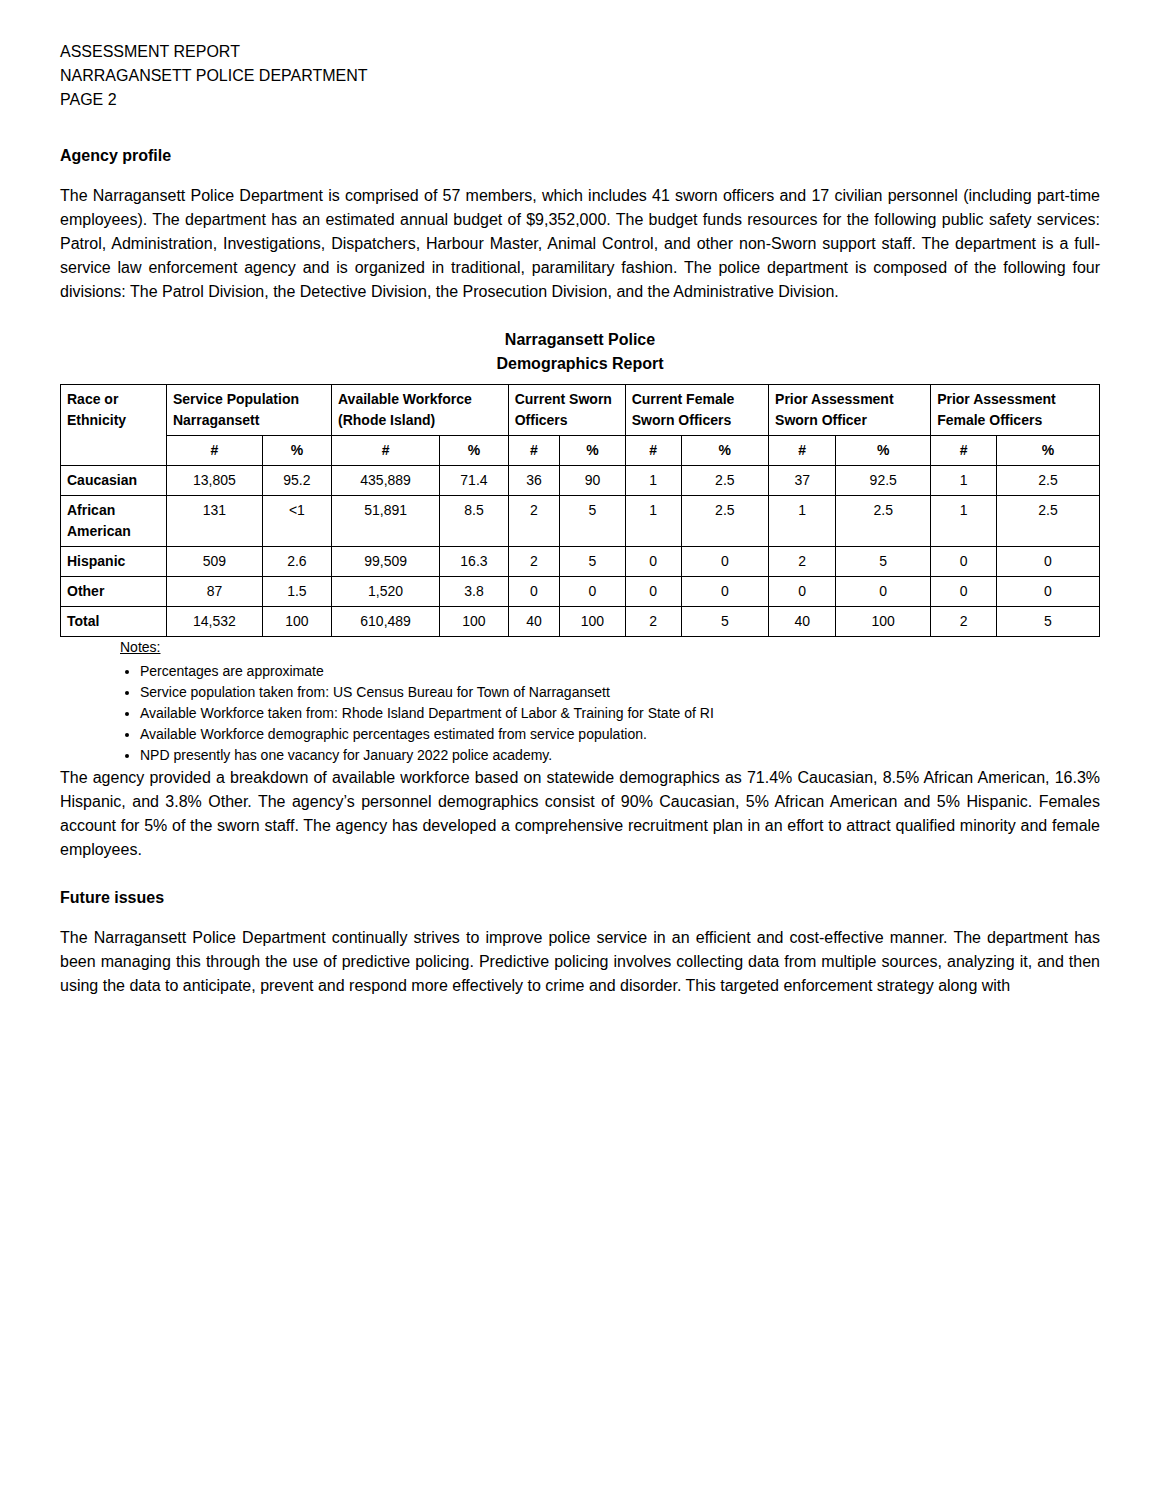Assessment Report
Narragansett Police Department
Page 2
Agency profile
The Narragansett Police Department is comprised of 57 members, which includes 41 sworn officers and 17 civilian personnel (including part-time employees). The department has an estimated annual budget of $9,352,000. The budget funds resources for the following public safety services: Patrol, Administration, Investigations, Dispatchers, Harbour Master, Animal Control, and other non-Sworn support staff. The department is a full-service law enforcement agency and is organized in traditional, paramilitary fashion. The police department is composed of the following four divisions: The Patrol Division, the Detective Division, the Prosecution Division, and the Administrative Division.
Narragansett Police
Demographics Report
| Race or Ethnicity | Service Population Narragansett | Available Workforce (Rhode Island) | Current Sworn Officers | Current Female Sworn Officers | Prior Assessment Sworn Officer | Prior Assessment Female Officers |
| --- | --- | --- | --- | --- | --- | --- |
| # | % | # | % | # | % | # | % | # | % | # | % |
| Caucasian | 13,805 | 95.2 | 435,889 | 71.4 | 36 | 90 | 1 | 2.5 | 37 | 92.5 | 1 | 2.5 |
| African American | 131 | <1 | 51,891 | 8.5 | 2 | 5 | 1 | 2.5 | 1 | 2.5 | 1 | 2.5 |
| Hispanic | 509 | 2.6 | 99,509 | 16.3 | 2 | 5 | 0 | 0 | 2 | 5 | 0 | 0 |
| Other | 87 | 1.5 | 1,520 | 3.8 | 0 | 0 | 0 | 0 | 0 | 0 | 0 | 0 |
| Total | 14,532 | 100 | 610,489 | 100 | 40 | 100 | 2 | 5 | 40 | 100 | 2 | 5 |
Notes:
Percentages are approximate
Service population taken from: US Census Bureau for Town of Narragansett
Available Workforce taken from: Rhode Island Department of Labor & Training for State of RI
Available Workforce demographic percentages estimated from service population.
NPD presently has one vacancy for January 2022 police academy.
The agency provided a breakdown of available workforce based on statewide demographics as 71.4% Caucasian, 8.5% African American, 16.3% Hispanic, and 3.8% Other. The agency’s personnel demographics consist of 90% Caucasian, 5% African American and 5% Hispanic. Females account for 5% of the sworn staff. The agency has developed a comprehensive recruitment plan in an effort to attract qualified minority and female employees.
Future issues
The Narragansett Police Department continually strives to improve police service in an efficient and cost-effective manner. The department has been managing this through the use of predictive policing. Predictive policing involves collecting data from multiple sources, analyzing it, and then using the data to anticipate, prevent and respond more effectively to crime and disorder. This targeted enforcement strategy along with